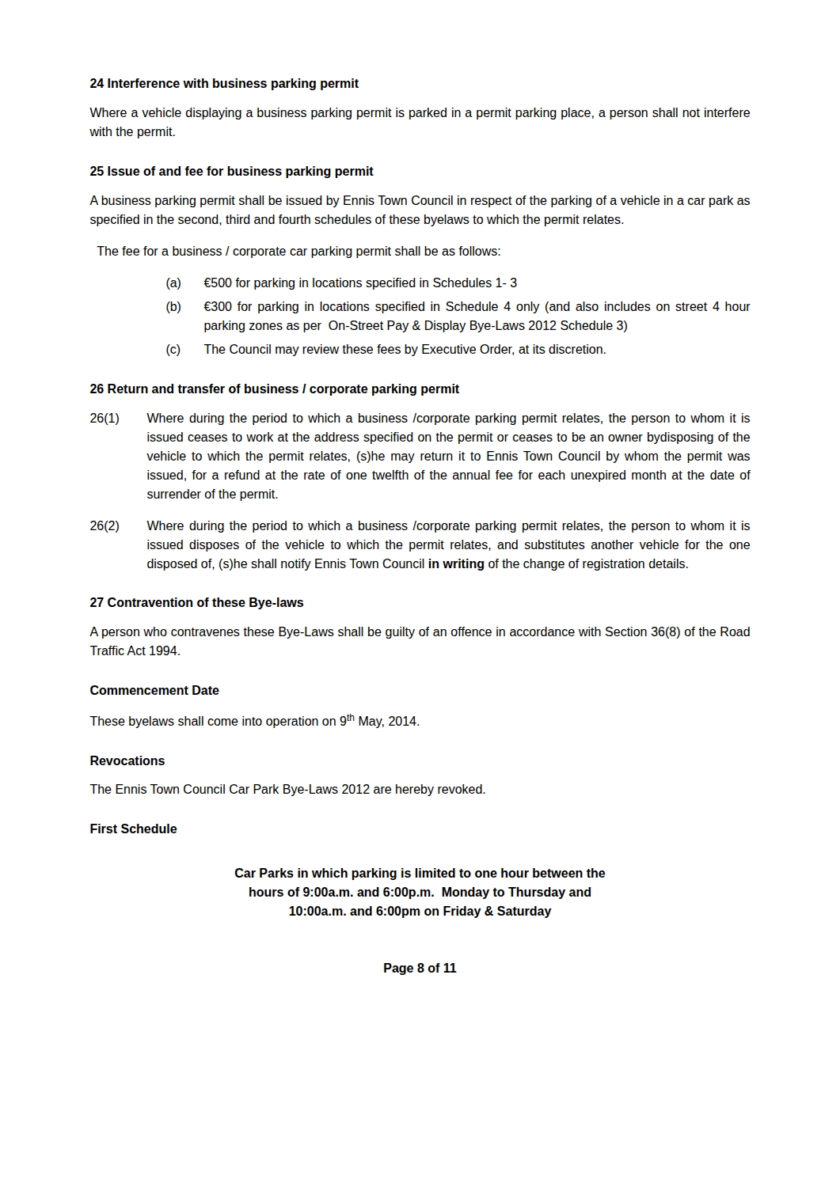24 Interference with business parking permit
Where a vehicle displaying a business parking permit is parked in a permit parking place, a person shall not interfere with the permit.
25 Issue of and fee for business parking permit
A business parking permit shall be issued by Ennis Town Council in respect of the parking of a vehicle in a car park as specified in the second, third and fourth schedules of these byelaws to which the permit relates.
The fee for a business / corporate car parking permit shall be as follows:
(a)€500 for parking in locations specified in Schedules 1- 3
(b)€300 for parking in locations specified in Schedule 4 only (and also includes on street 4 hour parking zones as per On-Street Pay & Display Bye-Laws 2012 Schedule 3)
(c) The Council may review these fees by Executive Order, at its discretion.
26 Return and transfer of business / corporate parking permit
26(1)
Where during the period to which a business /corporate parking permit relates, the person to whom it is issued ceases to work at the address specified on the permit or ceases to be an owner bydisposing of the vehicle to which the permit relates, (s)he may return it to Ennis Town Council by whom the permit was issued, for a refund at the rate of one twelfth of the annual fee for each unexpired month at the date of surrender of the permit.
26(2)
Where during the period to which a business /corporate parking permit relates, the person to whom it is issued disposes of the vehicle to which the permit relates, and substitutes another vehicle for the one disposed of, (s)he shall notify Ennis Town Council in writing of the change of registration details.
27 Contravention of these Bye-laws
A person who contravenes these Bye-Laws shall be guilty of an offence in accordance with Section 36(8) of the Road Traffic Act 1994.
Commencement Date
These byelaws shall come into operation on 9th May, 2014.
Revocations
The Ennis Town Council Car Park Bye-Laws 2012 are hereby revoked.
First Schedule
Car Parks in which parking is limited to one hour between the
hours of 9:00a.m. and 6:00p.m. Monday to Thursday and
10:00a.m. and 6:00pm on Friday & Saturday
Page 8 of 11